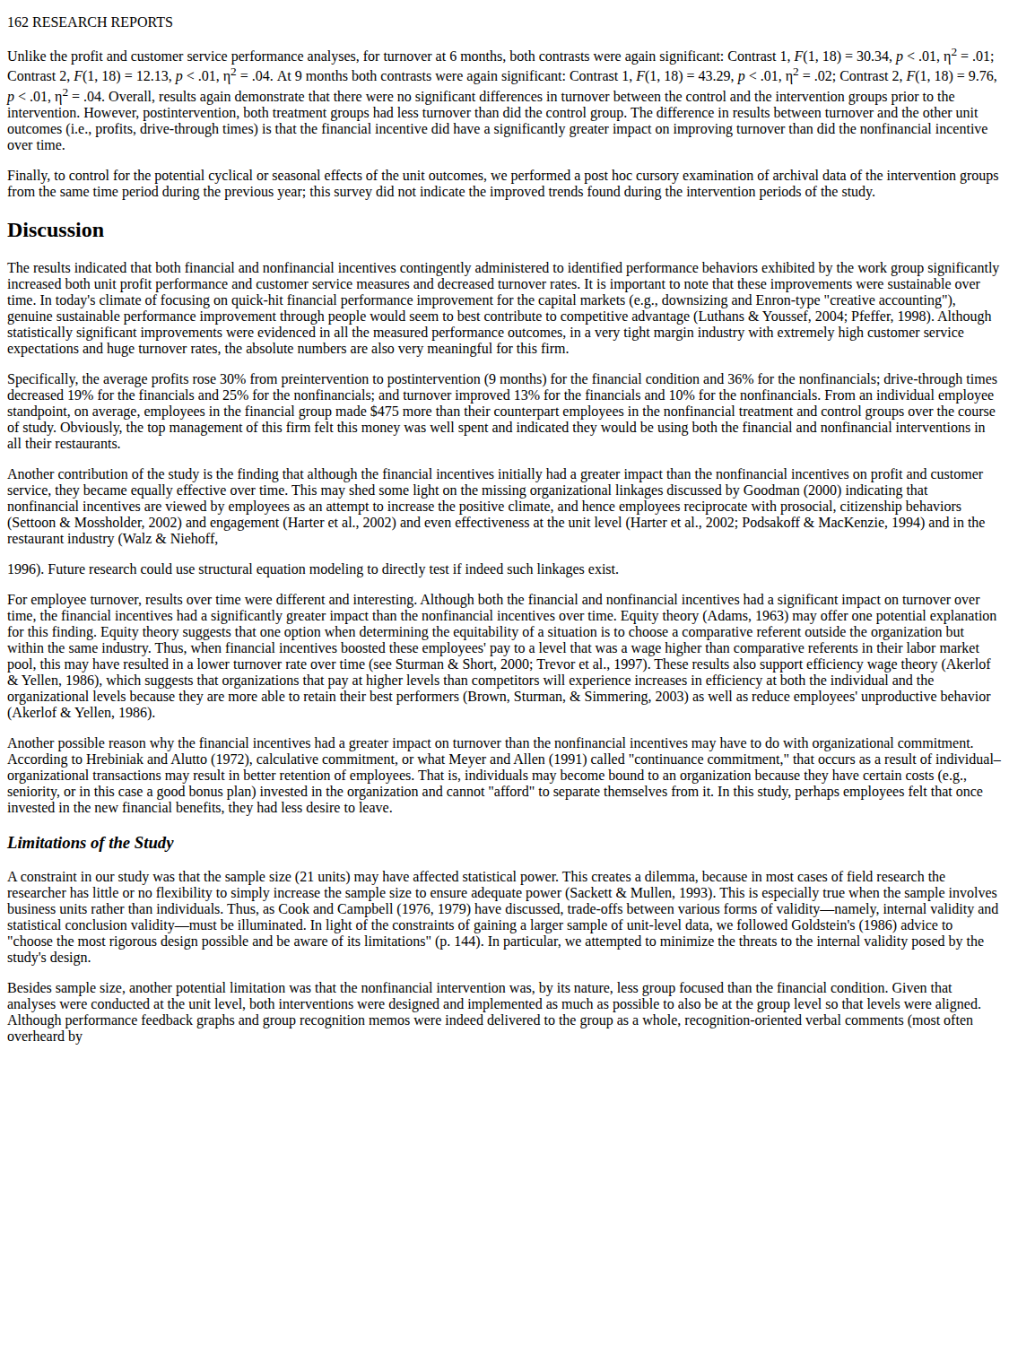162 RESEARCH REPORTS
Unlike the profit and customer service performance analyses, for turnover at 6 months, both contrasts were again significant: Contrast 1, F(1, 18) = 30.34, p < .01, η2 = .01; Contrast 2, F(1, 18) = 12.13, p < .01, η2 = .04. At 9 months both contrasts were again significant: Contrast 1, F(1, 18) = 43.29, p < .01, η2 = .02; Contrast 2, F(1, 18) = 9.76, p < .01, η2 = .04. Overall, results again demonstrate that there were no significant differences in turnover between the control and the intervention groups prior to the intervention. However, postintervention, both treatment groups had less turnover than did the control group. The difference in results between turnover and the other unit outcomes (i.e., profits, drive-through times) is that the financial incentive did have a significantly greater impact on improving turnover than did the nonfinancial incentive over time.
Finally, to control for the potential cyclical or seasonal effects of the unit outcomes, we performed a post hoc cursory examination of archival data of the intervention groups from the same time period during the previous year; this survey did not indicate the improved trends found during the intervention periods of the study.
Discussion
The results indicated that both financial and nonfinancial incentives contingently administered to identified performance behaviors exhibited by the work group significantly increased both unit profit performance and customer service measures and decreased turnover rates. It is important to note that these improvements were sustainable over time. In today's climate of focusing on quick-hit financial performance improvement for the capital markets (e.g., downsizing and Enron-type "creative accounting"), genuine sustainable performance improvement through people would seem to best contribute to competitive advantage (Luthans & Youssef, 2004; Pfeffer, 1998). Although statistically significant improvements were evidenced in all the measured performance outcomes, in a very tight margin industry with extremely high customer service expectations and huge turnover rates, the absolute numbers are also very meaningful for this firm.
Specifically, the average profits rose 30% from preintervention to postintervention (9 months) for the financial condition and 36% for the nonfinancials; drive-through times decreased 19% for the financials and 25% for the nonfinancials; and turnover improved 13% for the financials and 10% for the nonfinancials. From an individual employee standpoint, on average, employees in the financial group made $475 more than their counterpart employees in the nonfinancial treatment and control groups over the course of study. Obviously, the top management of this firm felt this money was well spent and indicated they would be using both the financial and nonfinancial interventions in all their restaurants.
Another contribution of the study is the finding that although the financial incentives initially had a greater impact than the nonfinancial incentives on profit and customer service, they became equally effective over time. This may shed some light on the missing organizational linkages discussed by Goodman (2000) indicating that nonfinancial incentives are viewed by employees as an attempt to increase the positive climate, and hence employees reciprocate with prosocial, citizenship behaviors (Settoon & Mossholder, 2002) and engagement (Harter et al., 2002) and even effectiveness at the unit level (Harter et al., 2002; Podsakoff & MacKenzie, 1994) and in the restaurant industry (Walz & Niehoff,
1996). Future research could use structural equation modeling to directly test if indeed such linkages exist.
For employee turnover, results over time were different and interesting. Although both the financial and nonfinancial incentives had a significant impact on turnover over time, the financial incentives had a significantly greater impact than the nonfinancial incentives over time. Equity theory (Adams, 1963) may offer one potential explanation for this finding. Equity theory suggests that one option when determining the equitability of a situation is to choose a comparative referent outside the organization but within the same industry. Thus, when financial incentives boosted these employees' pay to a level that was a wage higher than comparative referents in their labor market pool, this may have resulted in a lower turnover rate over time (see Sturman & Short, 2000; Trevor et al., 1997). These results also support efficiency wage theory (Akerlof & Yellen, 1986), which suggests that organizations that pay at higher levels than competitors will experience increases in efficiency at both the individual and the organizational levels because they are more able to retain their best performers (Brown, Sturman, & Simmering, 2003) as well as reduce employees' unproductive behavior (Akerlof & Yellen, 1986).
Another possible reason why the financial incentives had a greater impact on turnover than the nonfinancial incentives may have to do with organizational commitment. According to Hrebiniak and Alutto (1972), calculative commitment, or what Meyer and Allen (1991) called "continuance commitment," that occurs as a result of individual–organizational transactions may result in better retention of employees. That is, individuals may become bound to an organization because they have certain costs (e.g., seniority, or in this case a good bonus plan) invested in the organization and cannot "afford" to separate themselves from it. In this study, perhaps employees felt that once invested in the new financial benefits, they had less desire to leave.
Limitations of the Study
A constraint in our study was that the sample size (21 units) may have affected statistical power. This creates a dilemma, because in most cases of field research the researcher has little or no flexibility to simply increase the sample size to ensure adequate power (Sackett & Mullen, 1993). This is especially true when the sample involves business units rather than individuals. Thus, as Cook and Campbell (1976, 1979) have discussed, trade-offs between various forms of validity—namely, internal validity and statistical conclusion validity—must be illuminated. In light of the constraints of gaining a larger sample of unit-level data, we followed Goldstein's (1986) advice to "choose the most rigorous design possible and be aware of its limitations" (p. 144). In particular, we attempted to minimize the threats to the internal validity posed by the study's design.
Besides sample size, another potential limitation was that the nonfinancial intervention was, by its nature, less group focused than the financial condition. Given that analyses were conducted at the unit level, both interventions were designed and implemented as much as possible to also be at the group level so that levels were aligned. Although performance feedback graphs and group recognition memos were indeed delivered to the group as a whole, recognition-oriented verbal comments (most often overheard by